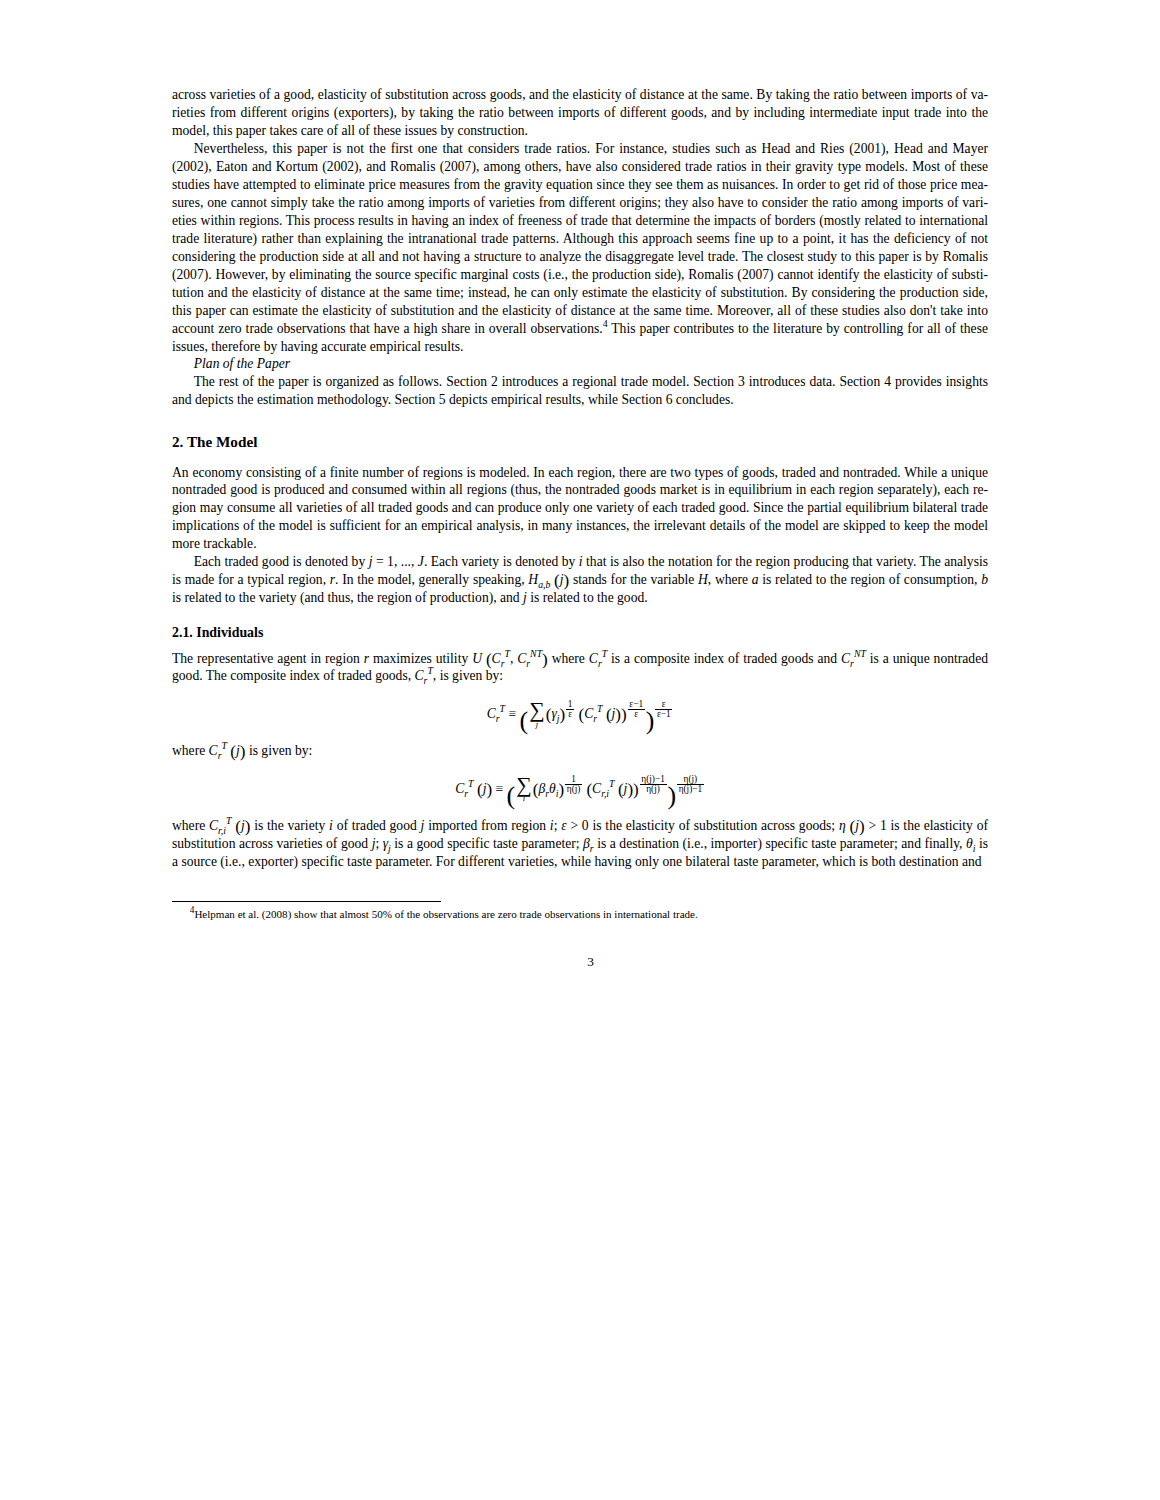across varieties of a good, elasticity of substitution across goods, and the elasticity of distance at the same. By taking the ratio between imports of varieties from different origins (exporters), by taking the ratio between imports of different goods, and by including intermediate input trade into the model, this paper takes care of all of these issues by construction.
Nevertheless, this paper is not the first one that considers trade ratios. For instance, studies such as Head and Ries (2001), Head and Mayer (2002), Eaton and Kortum (2002), and Romalis (2007), among others, have also considered trade ratios in their gravity type models. Most of these studies have attempted to eliminate price measures from the gravity equation since they see them as nuisances. In order to get rid of those price measures, one cannot simply take the ratio among imports of varieties from different origins; they also have to consider the ratio among imports of varieties within regions. This process results in having an index of freeness of trade that determine the impacts of borders (mostly related to international trade literature) rather than explaining the intranational trade patterns. Although this approach seems fine up to a point, it has the deficiency of not considering the production side at all and not having a structure to analyze the disaggregate level trade. The closest study to this paper is by Romalis (2007). However, by eliminating the source specific marginal costs (i.e., the production side), Romalis (2007) cannot identify the elasticity of substitution and the elasticity of distance at the same time; instead, he can only estimate the elasticity of substitution. By considering the production side, this paper can estimate the elasticity of substitution and the elasticity of distance at the same time. Moreover, all of these studies also don't take into account zero trade observations that have a high share in overall observations.4 This paper contributes to the literature by controlling for all of these issues, therefore by having accurate empirical results.
Plan of the Paper
The rest of the paper is organized as follows. Section 2 introduces a regional trade model. Section 3 introduces data. Section 4 provides insights and depicts the estimation methodology. Section 5 depicts empirical results, while Section 6 concludes.
2. The Model
An economy consisting of a finite number of regions is modeled. In each region, there are two types of goods, traded and nontraded. While a unique nontraded good is produced and consumed within all regions (thus, the nontraded goods market is in equilibrium in each region separately), each region may consume all varieties of all traded goods and can produce only one variety of each traded good. Since the partial equilibrium bilateral trade implications of the model is sufficient for an empirical analysis, in many instances, the irrelevant details of the model are skipped to keep the model more trackable.
Each traded good is denoted by j = 1, ..., J. Each variety is denoted by i that is also the notation for the region producing that variety. The analysis is made for a typical region, r. In the model, generally speaking, Ha,b (j) stands for the variable H, where a is related to the region of consumption, b is related to the variety (and thus, the region of production), and j is related to the good.
2.1. Individuals
The representative agent in region r maximizes utility U (CrT, CrNT) where CrT is a composite index of traded goods and CrNT is a unique nontraded good. The composite index of traded goods, CrT, is given by:
CrT ≡ (∑j(γj) 1 ε (CrT (j)) ε−1 ε) εε−1
where CrT (j) is given by:
CrT (j) ≡ (∑i(βrθi) 1 η(j) (Cr,iT (j)) η(j)−1 η(j)) η(j) η(j)−1
where Cr,iT (j) is the variety i of traded good j imported from region i; ε > 0 is the elasticity of substitution across goods; η (j) > 1 is the elasticity of substitution across varieties of good j; γj is a good specific taste parameter; βr is a destination (i.e., importer) specific taste parameter; and finally, θi is a source (i.e., exporter) specific taste parameter. For different varieties, while having only one bilateral taste parameter, which is both destination and
4Helpman et al. (2008) show that almost 50% of the observations are zero trade observations in international trade.
3